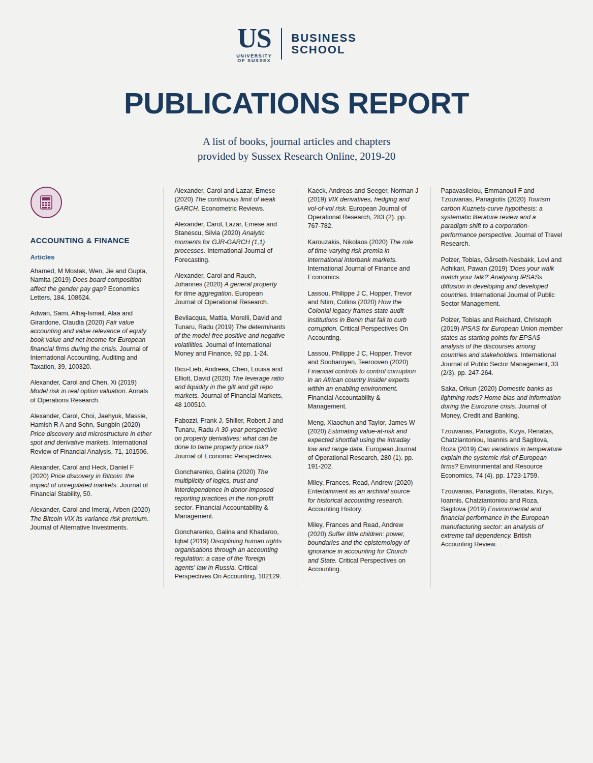US UNIVERSITY OF SUSSEX
BUSINESS SCHOOL
Publications Report
A list of books, journal articles and chapters
provided by Sussex Research Online, 2019-20
Accounting & Finance
Articles
Ahamed, M Mostak, Wen, Jie and Gupta, Namita (2019) Does board composition affect the gender pay gap? Economics Letters, 184, 108624.
Adwan, Sami, Alhaj-Ismail, Alaa and Girardone, Claudia (2020) Fair value accounting and value relevance of equity book value and net income for European financial firms during the crisis. Journal of International Accounting, Auditing and Taxation, 39, 100320.
Alexander, Carol and Chen, Xi (2019) Model risk in real option valuation. Annals of Operations Research.
Alexander, Carol, Choi, Jaehyuk, Massie, Hamish R A and Sohn, Sungbin (2020) Price discovery and microstructure in ether spot and derivative markets. International Review of Financial Analysis, 71, 101506.
Alexander, Carol and Heck, Daniel F (2020) Price discovery in Bitcoin: the impact of unregulated markets. Journal of Financial Stability, 50.
Alexander, Carol and Imeraj, Arben (2020) The Bitcoin VIX its variance risk premium. Journal of Alternative Investments.
Alexander, Carol and Lazar, Emese (2020) The continuous limit of weak GARCH. Econometric Reviews.
Alexander, Carol, Lazar, Emese and Stanescu, Silvia (2020) Analytic moments for GJR-GARCH (1,1) processes. International Journal of Forecasting.
Alexander, Carol and Rauch, Johannes (2020) A general property for time aggregation. European Journal of Operational Research.
Bevilacqua, Mattia, Morelli, David and Tunaru, Radu (2019) The determinants of the model-free positive and negative volatilities. Journal of International Money and Finance, 92 pp. 1-24.
Bicu-Lieb, Andreea, Chen, Louisa and Elliott, David (2020) The leverage ratio and liquidity in the gilt and gilt repo markets. Journal of Financial Markets, 48 100510.
Fabozzi, Frank J, Shiller, Robert J and Tunaru, Radu A 30-year perspective on property derivatives: what can be done to tame property price risk? Journal of Economic Perspectives.
Goncharenko, Galina (2020) The multiplicity of logics, trust and interdependence in donor-imposed reporting practices in the non-profit sector. Financial Accountability & Management.
Goncharenko, Galina and Khadaroo, Iqbal (2019) Disciplining human rights organisations through an accounting regulation: a case of the 'foreign agents' law in Russia. Critical Perspectives On Accounting, 102129.
Kaeck, Andreas and Seeger, Norman J (2019) VIX derivatives, hedging and vol-of-vol risk. European Journal of Operational Research, 283 (2). pp. 767-782.
Karouzakis, Nikolaos (2020) The role of time-varying risk premia in international interbank markets. International Journal of Finance and Economics.
Lassou, Philippe J C, Hopper, Trevor and Ntim, Collins (2020) How the Colonial legacy frames state audit institutions in Benin that fail to curb corruption. Critical Perspectives On Accounting.
Lassou, Philippe J C, Hopper, Trevor and Soobaroyen, Teerooven (2020) Financial controls to control corruption in an African country insider experts within an enabling environment. Financial Accountability & Management.
Meng, Xiaochun and Taylor, James W (2020) Estimating value-at-risk and expected shortfall using the intraday low and range data. European Journal of Operational Research, 280 (1). pp. 191-202.
Miley, Frances, Read, Andrew (2020) Entertainment as an archival source for historical accounting research. Accounting History.
Miley, Frances and Read, Andrew (2020) Suffer little children: power, boundaries and the epistemology of ignorance in accounting for Church and State. Critical Perspectives on Accounting.
Papavasileiou, Emmanouil F and Tzouvanas, Panagiotis (2020) Tourism carbon Kuznets-curve hypothesis: a systematic literature review and a paradigm shift to a corporation-performance perspective. Journal of Travel Research.
Polzer, Tobias, Gårseth-Nesbakk, Levi and Adhikari, Pawan (2019) 'Does your walk match your talk?' Analysing IPSASs diffusion in developing and developed countries. International Journal of Public Sector Management.
Polzer, Tobias and Reichard, Christoph (2019) IPSAS for European Union member states as starting points for EPSAS – analysis of the discourses among countries and stakeholders. International Journal of Public Sector Management, 33 (2/3). pp. 247-264.
Saka, Orkun (2020) Domestic banks as lightning rods? Home bias and information during the Eurozone crisis. Journal of Money, Credit and Banking.
Tzouvanas, Panagiotis, Kizys, Renatas, Chatziantoniou, Ioannis and Sagitova, Roza (2019) Can variations in temperature explain the systemic risk of European firms? Environmental and Resource Economics, 74 (4). pp. 1723-1759.
Tzouvanas, Panagiotis, Renatas, Kizys, Ioannis, Chatziantoniou and Roza, Sagitova (2019) Environmental and financial performance in the European manufacturing sector: an analysis of extreme tail dependency. British Accounting Review.